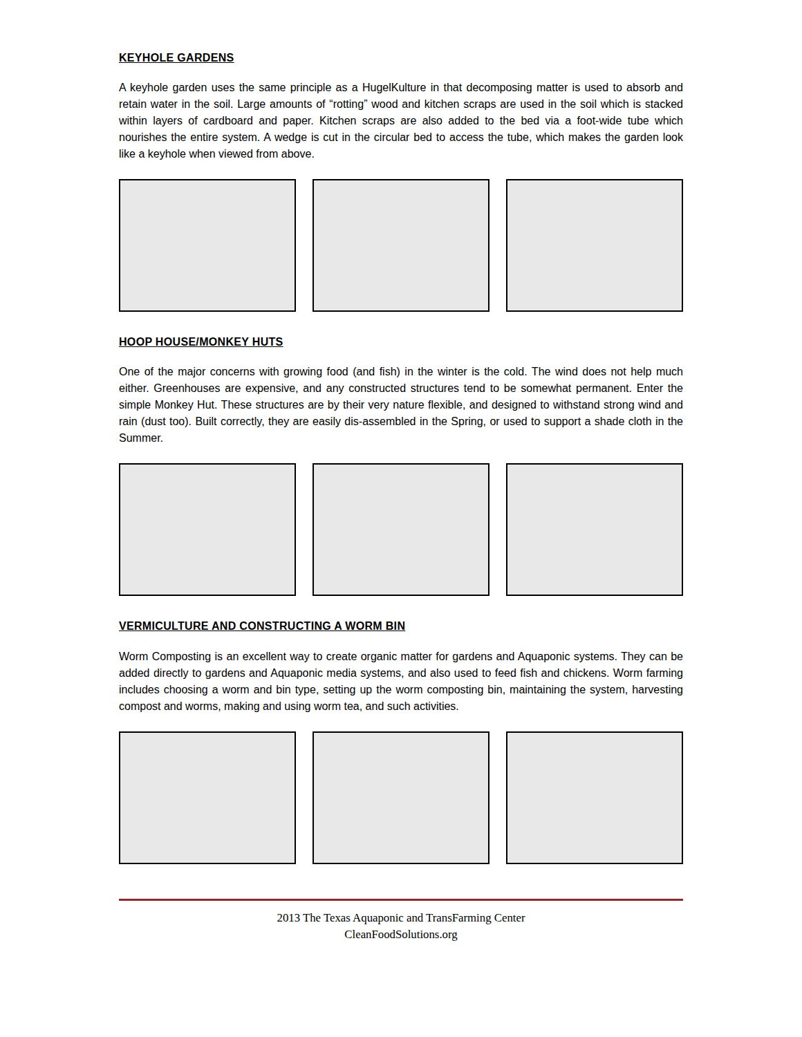KEYHOLE GARDENS
A keyhole garden uses the same principle as a HugelKulture in that decomposing matter is used to absorb and retain water in the soil. Large amounts of “rotting” wood and kitchen scraps are used in the soil which is stacked within layers of cardboard and paper. Kitchen scraps are also added to the bed via a foot-wide tube which nourishes the entire system. A wedge is cut in the circular bed to access the tube, which makes the garden look like a keyhole when viewed from above.
HOOP HOUSE/MONKEY HUTS
One of the major concerns with growing food (and fish) in the winter is the cold. The wind does not help much either. Greenhouses are expensive, and any constructed structures tend to be somewhat permanent. Enter the simple Monkey Hut. These structures are by their very nature flexible, and designed to withstand strong wind and rain (dust too). Built correctly, they are easily dis-assembled in the Spring, or used to support a shade cloth in the Summer.
VERMICULTURE AND CONSTRUCTING A WORM BIN
Worm Composting is an excellent way to create organic matter for gardens and Aquaponic systems. They can be added directly to gardens and Aquaponic media systems, and also used to feed fish and chickens. Worm farming includes choosing a worm and bin type, setting up the worm composting bin, maintaining the system, harvesting compost and worms, making and using worm tea, and such activities.
2013 The Texas Aquaponic and TransFarming Center
CleanFoodSolutions.org